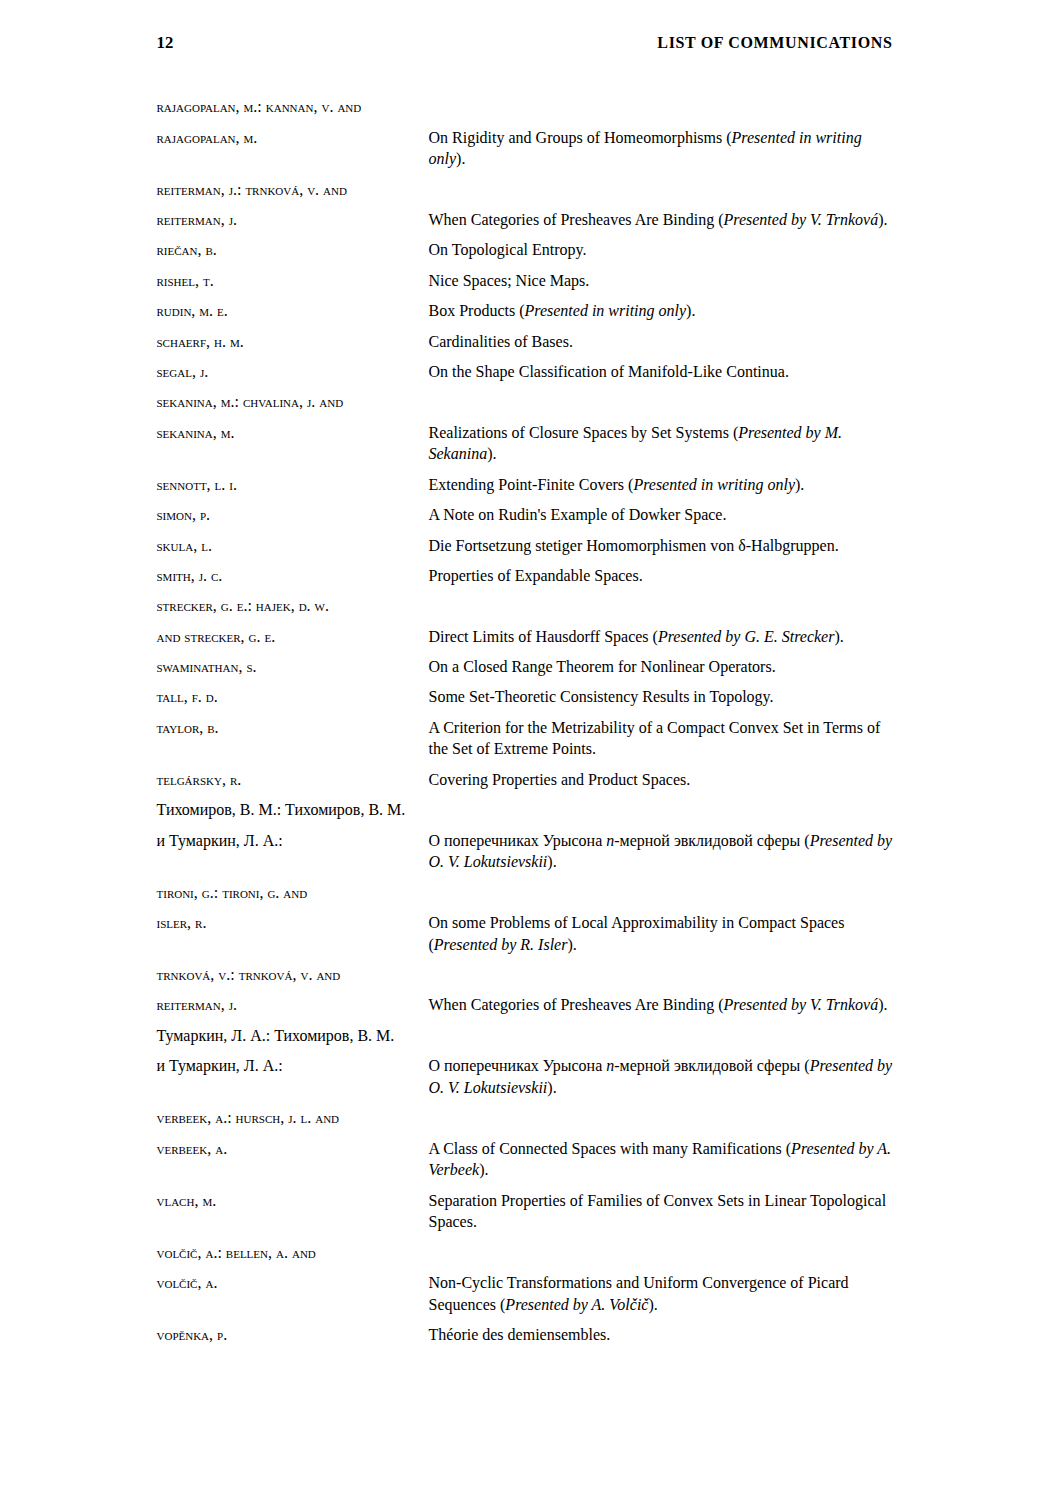12 LIST OF COMMUNICATIONS
Rajagopalan, M.: Kannan, V. and
Rajagopalan, M.
On Rigidity and Groups of Homeomorphisms (Presented in writing only).
Reiterman, J.: Trnková, V. and
Reiterman, J.
When Categories of Presheaves Are Binding (Presented by V. Trnková).
Riečan, B.
On Topological Entropy.
Rishel, T.
Nice Spaces; Nice Maps.
Rudin, M. E.
Box Products (Presented in writing only).
Schaerf, H. M.
Cardinalities of Bases.
Segal, J.
On the Shape Classification of Manifold-Like Continua.
Sekanina, M.: Chvalina, J. and
Sekanina, M.
Realizations of Closure Spaces by Set Systems (Presented by M. Sekanina).
Sennott, L. I.
Extending Point-Finite Covers (Presented in writing only).
Simon, P.
A Note on Rudin's Example of Dowker Space.
Skula, L.
Die Fortsetzung stetiger Homomorphismen von δ-Halbgruppen.
Smith, J. C.
Properties of Expandable Spaces.
Strecker, G. E.: Hajek, D. W.
and Strecker, G. E.
Direct Limits of Hausdorff Spaces (Presented by G. E. Strecker).
Swaminathan, S.
On a Closed Range Theorem for Nonlinear Operators.
Tall, F. D.
Some Set-Theoretic Consistency Results in Topology.
Taylor, B.
A Criterion for the Metrizability of a Compact Convex Set in Terms of the Set of Extreme Points.
Telgársky, R.
Covering Properties and Product Spaces.
Тихомиров, В. М.: Тихомиров, В. М.
и Тумаркин, Л. А.:
О поперечниках Урысона n-мерной эвклидовой сферы (Presented by O. V. Lokutsievskii).
Tironi, G.: Tironi, G. and
Isler, R.
On some Problems of Local Approximability in Compact Spaces (Presented by R. Isler).
Trnková, V.: Trnková, V. and
Reiterman, J.
When Categories of Presheaves Are Binding (Presented by V. Trnková).
Тумаркин, Л. А.: Тихомиров, В. М.
и Тумаркин, Л. А.:
О поперечниках Урысона n-мерной эвклидовой сферы (Presented by O. V. Lokutsievskii).
Verbeek, A.: Hursch, J. L. and
Verbeek, A.
A Class of Connected Spaces with many Ramifications (Presented by A. Verbeek).
Vlach, M.
Separation Properties of Families of Convex Sets in Linear Topological Spaces.
Volčič, A.: Bellen, A. and
Volčič, A.
Non-Cyclic Transformations and Uniform Convergence of Picard Sequences (Presented by A. Volčič).
Vopěnka, P.
Théorie des demiensembles.